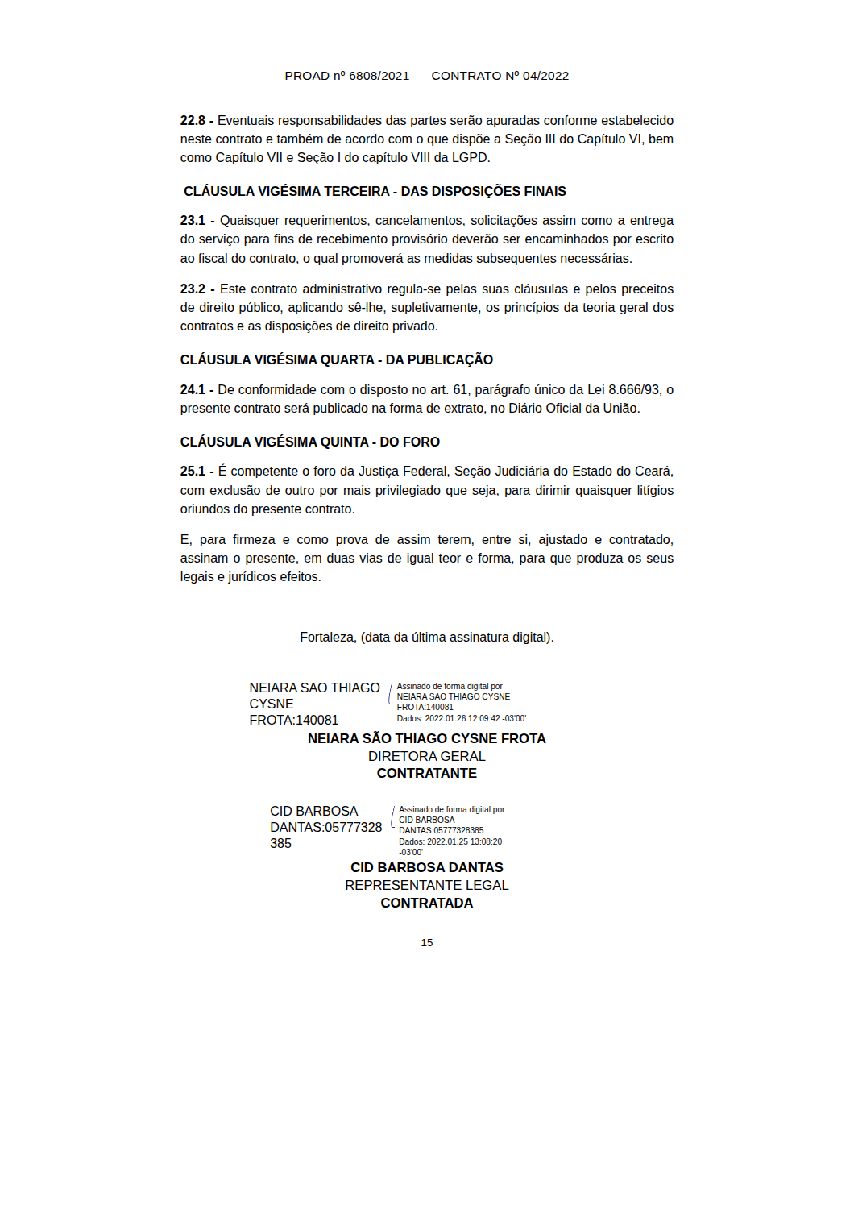PROAD nº 6808/2021 – CONTRATO Nº 04/2022
22.8 - Eventuais responsabilidades das partes serão apuradas conforme estabelecido neste contrato e também de acordo com o que dispõe a Seção III do Capítulo VI, bem como Capítulo VII e Seção I do capítulo VIII da LGPD.
CLÁUSULA VIGÉSIMA TERCEIRA - DAS DISPOSIÇÕES FINAIS
23.1 - Quaisquer requerimentos, cancelamentos, solicitações assim como a entrega do serviço para fins de recebimento provisório deverão ser encaminhados por escrito ao fiscal do contrato, o qual promoverá as medidas subsequentes necessárias.
23.2 - Este contrato administrativo regula-se pelas suas cláusulas e pelos preceitos de direito público, aplicando sê-lhe, supletivamente, os princípios da teoria geral dos contratos e as disposições de direito privado.
CLÁUSULA VIGÉSIMA QUARTA - DA PUBLICAÇÃO
24.1 - De conformidade com o disposto no art. 61, parágrafo único da Lei 8.666/93, o presente contrato será publicado na forma de extrato, no Diário Oficial da União.
CLÁUSULA VIGÉSIMA QUINTA - DO FORO
25.1 - É competente o foro da Justiça Federal, Seção Judiciária do Estado do Ceará, com exclusão de outro por mais privilegiado que seja, para dirimir quaisquer litígios oriundos do presente contrato.
E, para firmeza e como prova de assim terem, entre si, ajustado e contratado, assinam o presente, em duas vias de igual teor e forma, para que produza os seus legais e jurídicos efeitos.
Fortaleza, (data da última assinatura digital).
NEIARA SAO THIAGO
CYSNE
FROTA:140081
Assinado de forma digital por
NEIARA SAO THIAGO CYSNE
FROTA:140081
Dados: 2022.01.26 12:09:42 -03'00'
NEIARA SÃO THIAGO CYSNE FROTA
DIRETORA GERAL
CONTRATANTE
CID BARBOSA
DANTAS:05777328
385
Assinado de forma digital por
CID BARBOSA
DANTAS:05777328385
Dados: 2022.01.25 13:08:20
-03'00'
CID BARBOSA DANTAS
REPRESENTANTE LEGAL
CONTRATADA
15